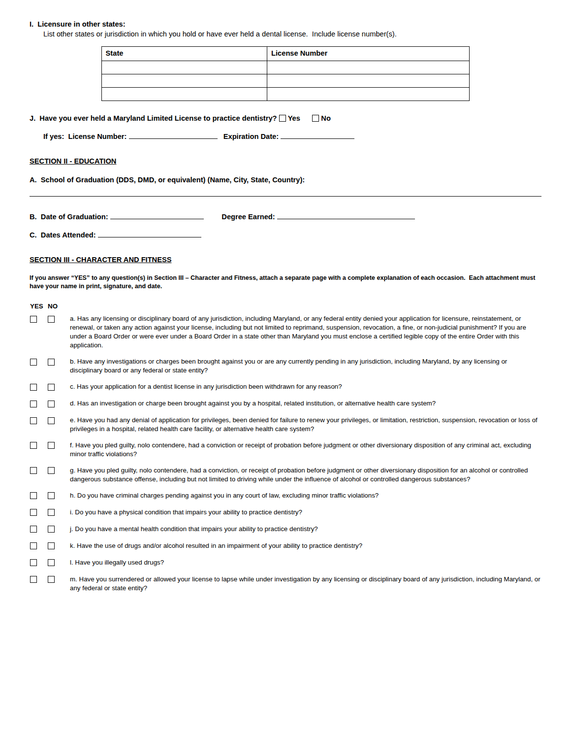I. Licensure in other states:
List other states or jurisdiction in which you hold or have ever held a dental license. Include license number(s).
| State | License Number |
| --- | --- |
J. Have you ever held a Maryland Limited License to practice dentistry? Yes No
If yes: License Number: Expiration Date:
SECTION II - EDUCATION
A. School of Graduation (DDS, DMD, or equivalent) (Name, City, State, Country):
B. Date of Graduation: Degree Earned:
C. Dates Attended:
SECTION III - CHARACTER AND FITNESS
If you answer “YES” to any question(s) in Section III – Character and Fitness, attach a separate page with a complete explanation of each occasion. Each attachment must have your name in print, signature, and date.
| YES | NO | |
| --- | --- | --- |
| | | a. Has any licensing or disciplinary board of any jurisdiction, including Maryland, or any federal entity denied your application for licensure, reinstatement, or renewal, or taken any action against your license, including but not limited to reprimand, suspension, revocation, a fine, or non-judicial punishment? If you are under a Board Order or were ever under a Board Order in a state other than Maryland you must enclose a certified legible copy of the entire Order with this application. |
| | | b. Have any investigations or charges been brought against you or are any currently pending in any jurisdiction, including Maryland, by any licensing or disciplinary board or any federal or state entity? |
| | | c. Has your application for a dentist license in any jurisdiction been withdrawn for any reason? |
| | | d. Has an investigation or charge been brought against you by a hospital, related institution, or alternative health care system? |
| | | e. Have you had any denial of application for privileges, been denied for failure to renew your privileges, or limitation, restriction, suspension, revocation or loss of privileges in a hospital, related health care facility, or alternative health care system? |
| | | f. Have you pled guilty, nolo contendere, had a conviction or receipt of probation before judgment or other diversionary disposition of any criminal act, excluding minor traffic violations? |
| | | g. Have you pled guilty, nolo contendere, had a conviction, or receipt of probation before judgment or other diversionary disposition for an alcohol or controlled dangerous substance offense, including but not limited to driving while under the influence of alcohol or controlled dangerous substances? |
| | | h. Do you have criminal charges pending against you in any court of law, excluding minor traffic violations? |
| | | i. Do you have a physical condition that impairs your ability to practice dentistry? |
| | | j. Do you have a mental health condition that impairs your ability to practice dentistry? |
| | | k. Have the use of drugs and/or alcohol resulted in an impairment of your ability to practice dentistry? |
| | | l. Have you illegally used drugs? |
| | | m. Have you surrendered or allowed your license to lapse while under investigation by any licensing or disciplinary board of any jurisdiction, including Maryland, or any federal or state entity? |